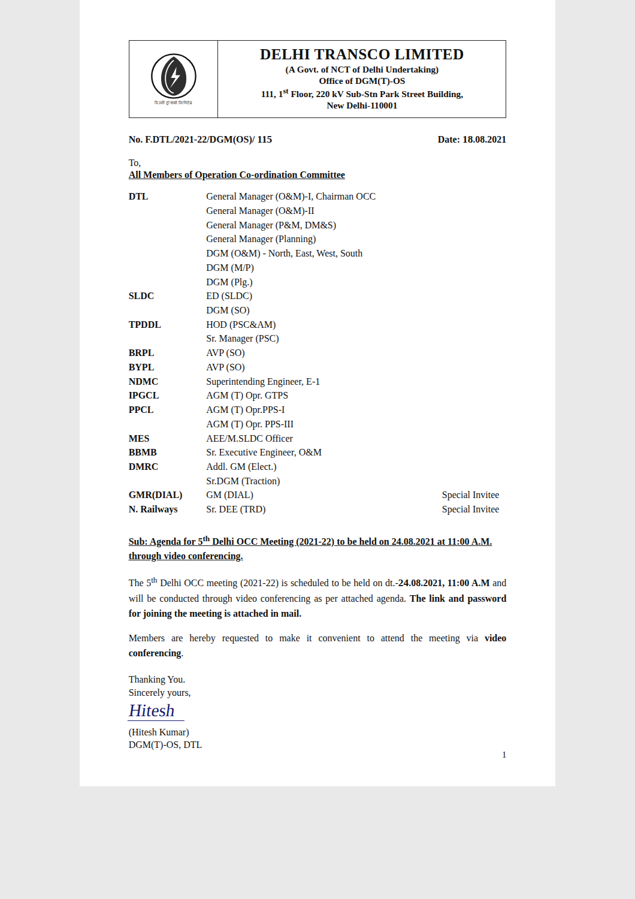दिल्ली ट्रांसको लिमिटेड
DELHI TRANSCO LIMITED
(A Govt. of NCT of Delhi Undertaking)
Office of DGM(T)-OS
111, 1st Floor, 220 kV Sub-Stn Park Street Building,
New Delhi-110001
No. F.DTL/2021-22/DGM(OS)/ 115
Date: 18.08.2021
To,
All Members of Operation Co-ordination Committee
| DTL | General Manager (O&M)-I, Chairman OCC | |
| | General Manager (O&M)-II | |
| | General Manager (P&M, DM&S) | |
| | General Manager (Planning) | |
| | DGM (O&M) - North, East, West, South | |
| | DGM (M/P) | |
| | DGM (Plg.) | |
| SLDC | ED (SLDC) | |
| | DGM (SO) | |
| TPDDL | HOD (PSC&AM) | |
| | Sr. Manager (PSC) | |
| BRPL | AVP (SO) | |
| BYPL | AVP (SO) | |
| NDMC | Superintending Engineer, E-1 | |
| IPGCL | AGM (T) Opr. GTPS | |
| PPCL | AGM (T) Opr.PPS-I | |
| | AGM (T) Opr. PPS-III | |
| MES | AEE/M.SLDC Officer | |
| BBMB | Sr. Executive Engineer, O&M | |
| DMRC | Addl. GM (Elect.) | |
| | Sr.DGM (Traction) | |
| GMR(DIAL) | GM (DIAL) | Special Invitee |
| N. Railways | Sr. DEE (TRD) | Special Invitee |
Sub: Agenda for 5th Delhi OCC Meeting (2021-22) to be held on 24.08.2021 at 11:00 A.M. through video conferencing.
The 5th Delhi OCC meeting (2021-22) is scheduled to be held on dt.-24.08.2021, 11:00 A.M and will be conducted through video conferencing as per attached agenda. The link and password for joining the meeting is attached in mail.
Members are hereby requested to make it convenient to attend the meeting via video conferencing.
Thanking You.
Sincerely yours,
Hitesh
(Hitesh Kumar)
DGM(T)-OS, DTL
1